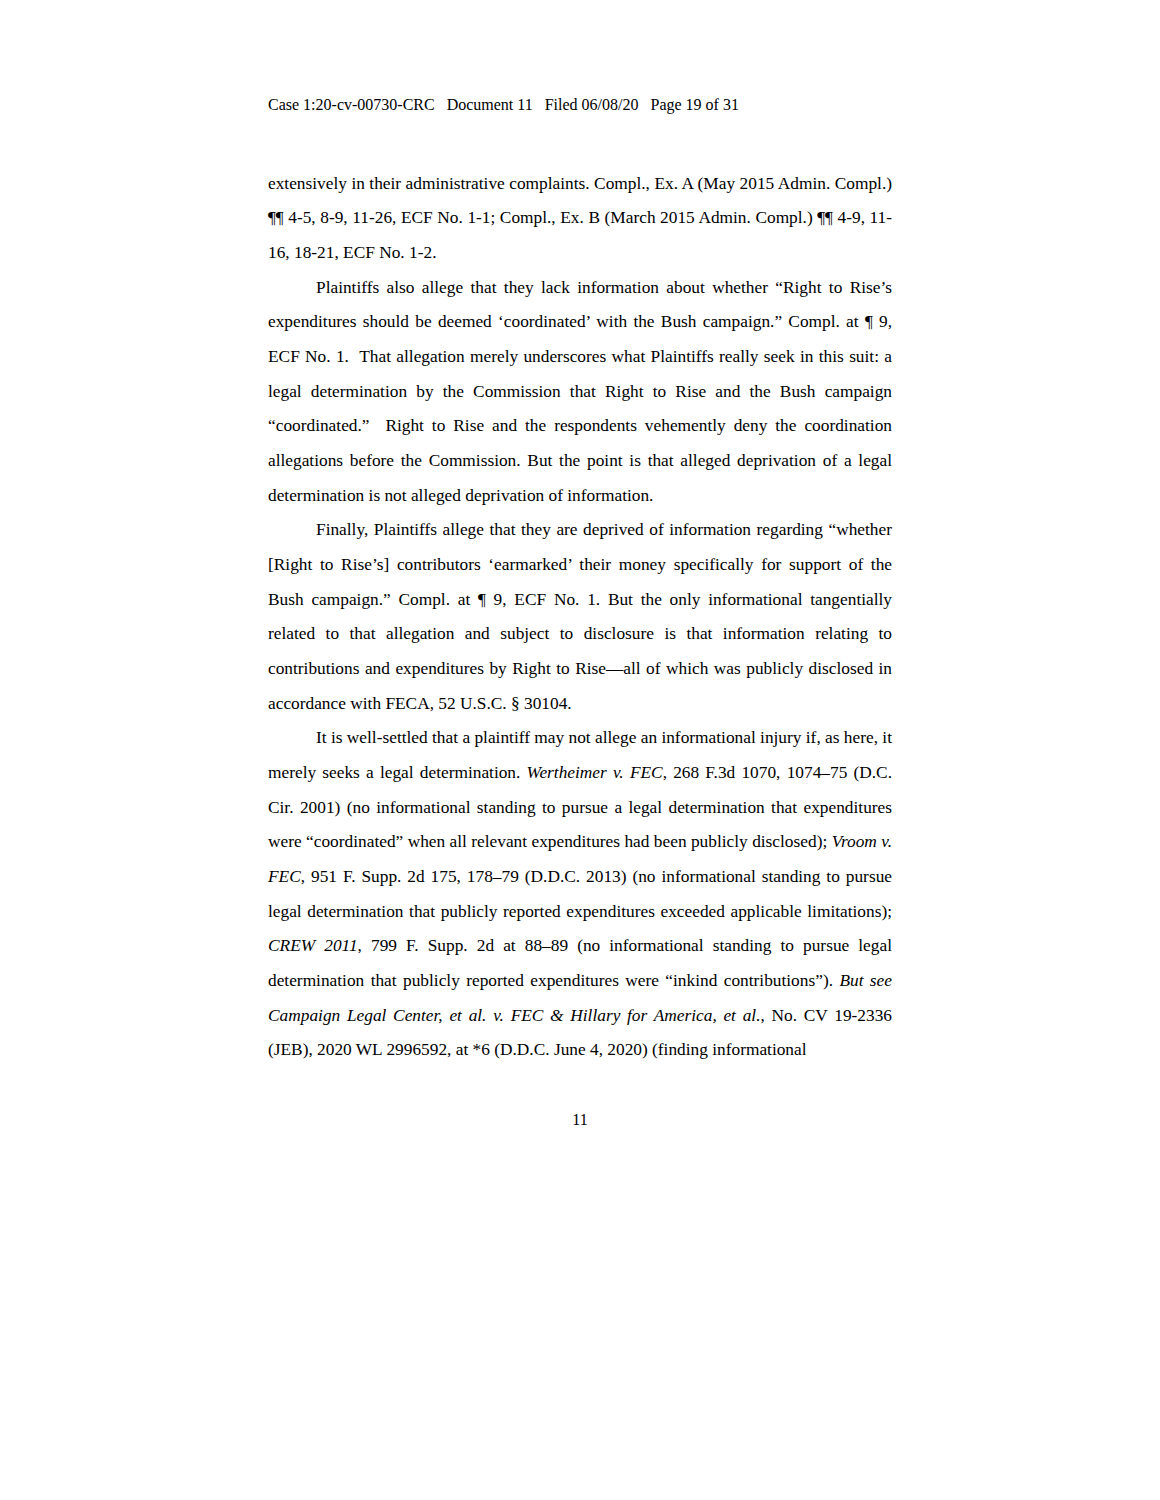Case 1:20-cv-00730-CRC Document 11 Filed 06/08/20 Page 19 of 31
extensively in their administrative complaints. Compl., Ex. A (May 2015 Admin. Compl.) ¶¶ 4-5, 8-9, 11-26, ECF No. 1-1; Compl., Ex. B (March 2015 Admin. Compl.) ¶¶ 4-9, 11-16, 18-21, ECF No. 1-2.
Plaintiffs also allege that they lack information about whether “Right to Rise’s expenditures should be deemed ‘coordinated’ with the Bush campaign.” Compl. at ¶ 9, ECF No. 1. That allegation merely underscores what Plaintiffs really seek in this suit: a legal determination by the Commission that Right to Rise and the Bush campaign “coordinated.” Right to Rise and the respondents vehemently deny the coordination allegations before the Commission. But the point is that alleged deprivation of a legal determination is not alleged deprivation of information.
Finally, Plaintiffs allege that they are deprived of information regarding “whether [Right to Rise’s] contributors ‘earmarked’ their money specifically for support of the Bush campaign.” Compl. at ¶ 9, ECF No. 1. But the only informational tangentially related to that allegation and subject to disclosure is that information relating to contributions and expenditures by Right to Rise—all of which was publicly disclosed in accordance with FECA, 52 U.S.C. § 30104.
It is well-settled that a plaintiff may not allege an informational injury if, as here, it merely seeks a legal determination. Wertheimer v. FEC, 268 F.3d 1070, 1074–75 (D.C. Cir. 2001) (no informational standing to pursue a legal determination that expenditures were “coordinated” when all relevant expenditures had been publicly disclosed); Vroom v. FEC, 951 F. Supp. 2d 175, 178–79 (D.D.C. 2013) (no informational standing to pursue legal determination that publicly reported expenditures exceeded applicable limitations); CREW 2011, 799 F. Supp. 2d at 88–89 (no informational standing to pursue legal determination that publicly reported expenditures were “inkind contributions”). But see Campaign Legal Center, et al. v. FEC & Hillary for America, et al., No. CV 19-2336 (JEB), 2020 WL 2996592, at *6 (D.D.C. June 4, 2020) (finding informational
11